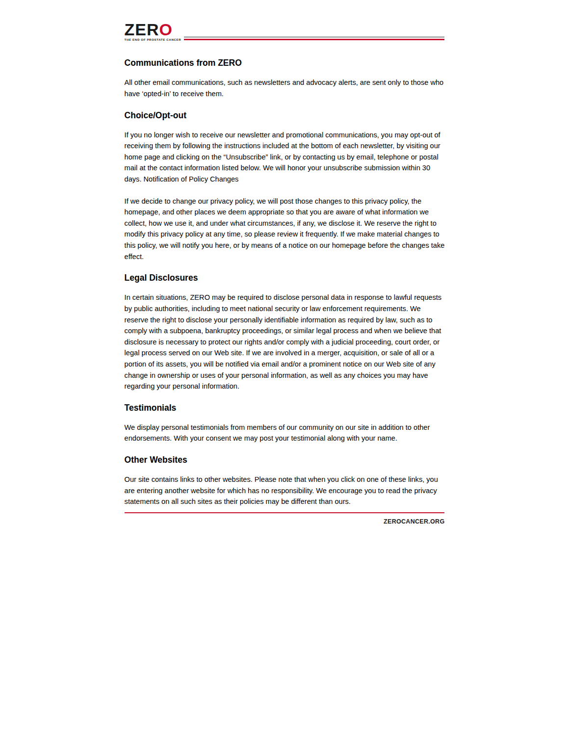ZERO
The End of Prostate Cancer
Communications from ZERO
All other email communications, such as newsletters and advocacy alerts, are sent only to those who have ‘opted-in’ to receive them.
Choice/Opt-out
If you no longer wish to receive our newsletter and promotional communications, you may opt-out of receiving them by following the instructions included at the bottom of each newsletter, by visiting our home page and clicking on the “Unsubscribe” link, or by contacting us by email, telephone or postal mail at the contact information listed below. We will honor your unsubscribe submission within 30 days. Notification of Policy Changes
If we decide to change our privacy policy, we will post those changes to this privacy policy, the homepage, and other places we deem appropriate so that you are aware of what information we collect, how we use it, and under what circumstances, if any, we disclose it. We reserve the right to modify this privacy policy at any time, so please review it frequently. If we make material changes to this policy, we will notify you here, or by means of a notice on our homepage before the changes take effect.
Legal Disclosures
In certain situations, ZERO may be required to disclose personal data in response to lawful requests by public authorities, including to meet national security or law enforcement requirements. We reserve the right to disclose your personally identifiable information as required by law, such as to comply with a subpoena, bankruptcy proceedings, or similar legal process and when we believe that disclosure is necessary to protect our rights and/or comply with a judicial proceeding, court order, or legal process served on our Web site. If we are involved in a merger, acquisition, or sale of all or a portion of its assets, you will be notified via email and/or a prominent notice on our Web site of any change in ownership or uses of your personal information, as well as any choices you may have regarding your personal information.
Testimonials
We display personal testimonials from members of our community on our site in addition to other endorsements. With your consent we may post your testimonial along with your name.
Other Websites
Our site contains links to other websites. Please note that when you click on one of these links, you are entering another website for which has no responsibility. We encourage you to read the privacy statements on all such sites as their policies may be different than ours.
ZEROCANCER.ORG